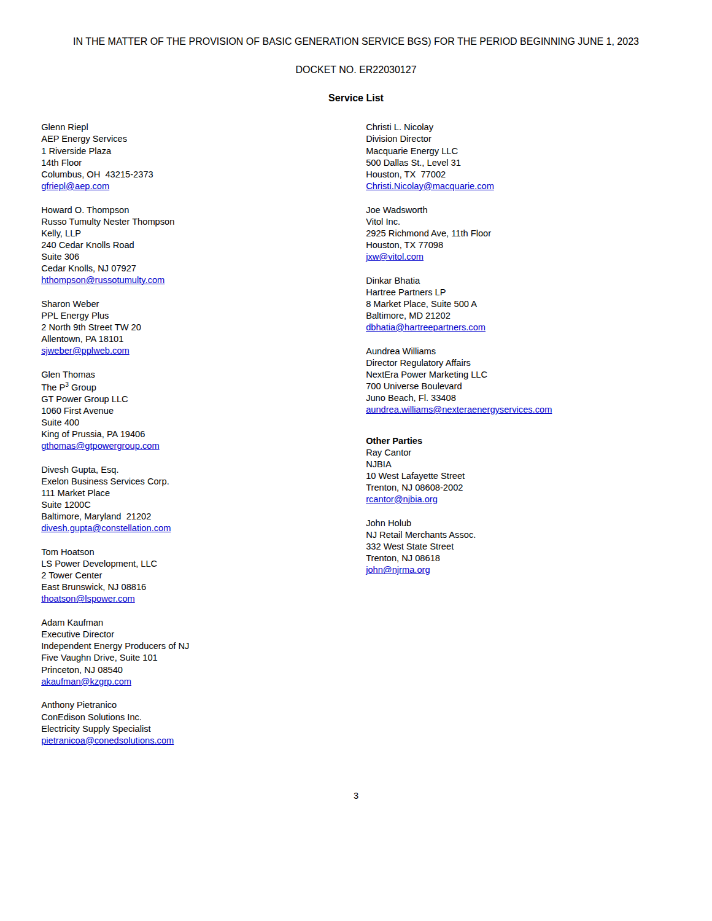IN THE MATTER OF THE PROVISION OF BASIC GENERATION SERVICE BGS) FOR THE PERIOD BEGINNING JUNE 1, 2023
DOCKET NO. ER22030127
Service List
Glenn Riepl
AEP Energy Services
1 Riverside Plaza
14th Floor
Columbus, OH 43215-2373
gfriepl@aep.com
Howard O. Thompson
Russo Tumulty Nester Thompson
Kelly, LLP
240 Cedar Knolls Road
Suite 306
Cedar Knolls, NJ 07927
hthompson@russotumulty.com
Sharon Weber
PPL Energy Plus
2 North 9th Street TW 20
Allentown, PA 18101
sjweber@pplweb.com
Glen Thomas
The P3 Group
GT Power Group LLC
1060 First Avenue
Suite 400
King of Prussia, PA 19406
gthomas@gtpowergroup.com
Divesh Gupta, Esq.
Exelon Business Services Corp.
111 Market Place
Suite 1200C
Baltimore, Maryland 21202
divesh.gupta@constellation.com
Tom Hoatson
LS Power Development, LLC
2 Tower Center
East Brunswick, NJ 08816
thoatson@lspower.com
Adam Kaufman
Executive Director
Independent Energy Producers of NJ
Five Vaughn Drive, Suite 101
Princeton, NJ 08540
akaufman@kzgrp.com
Anthony Pietranico
ConEdison Solutions Inc.
Electricity Supply Specialist
pietranicoa@conedsolutions.com
Christi L. Nicolay
Division Director
Macquarie Energy LLC
500 Dallas St., Level 31
Houston, TX 77002
Christi.Nicolay@macquarie.com
Joe Wadsworth
Vitol Inc.
2925 Richmond Ave, 11th Floor
Houston, TX 77098
jxw@vitol.com
Dinkar Bhatia
Hartree Partners LP
8 Market Place, Suite 500 A
Baltimore, MD 21202
dbhatia@hartreepartners.com
Aundrea Williams
Director Regulatory Affairs
NextEra Power Marketing LLC
700 Universe Boulevard
Juno Beach, Fl. 33408
aundrea.williams@nexteraenergyservices.com
Other Parties
Ray Cantor
NJBIA
10 West Lafayette Street
Trenton, NJ 08608-2002
rcantor@njbia.org
John Holub
NJ Retail Merchants Assoc.
332 West State Street
Trenton, NJ 08618
john@njrma.org
3